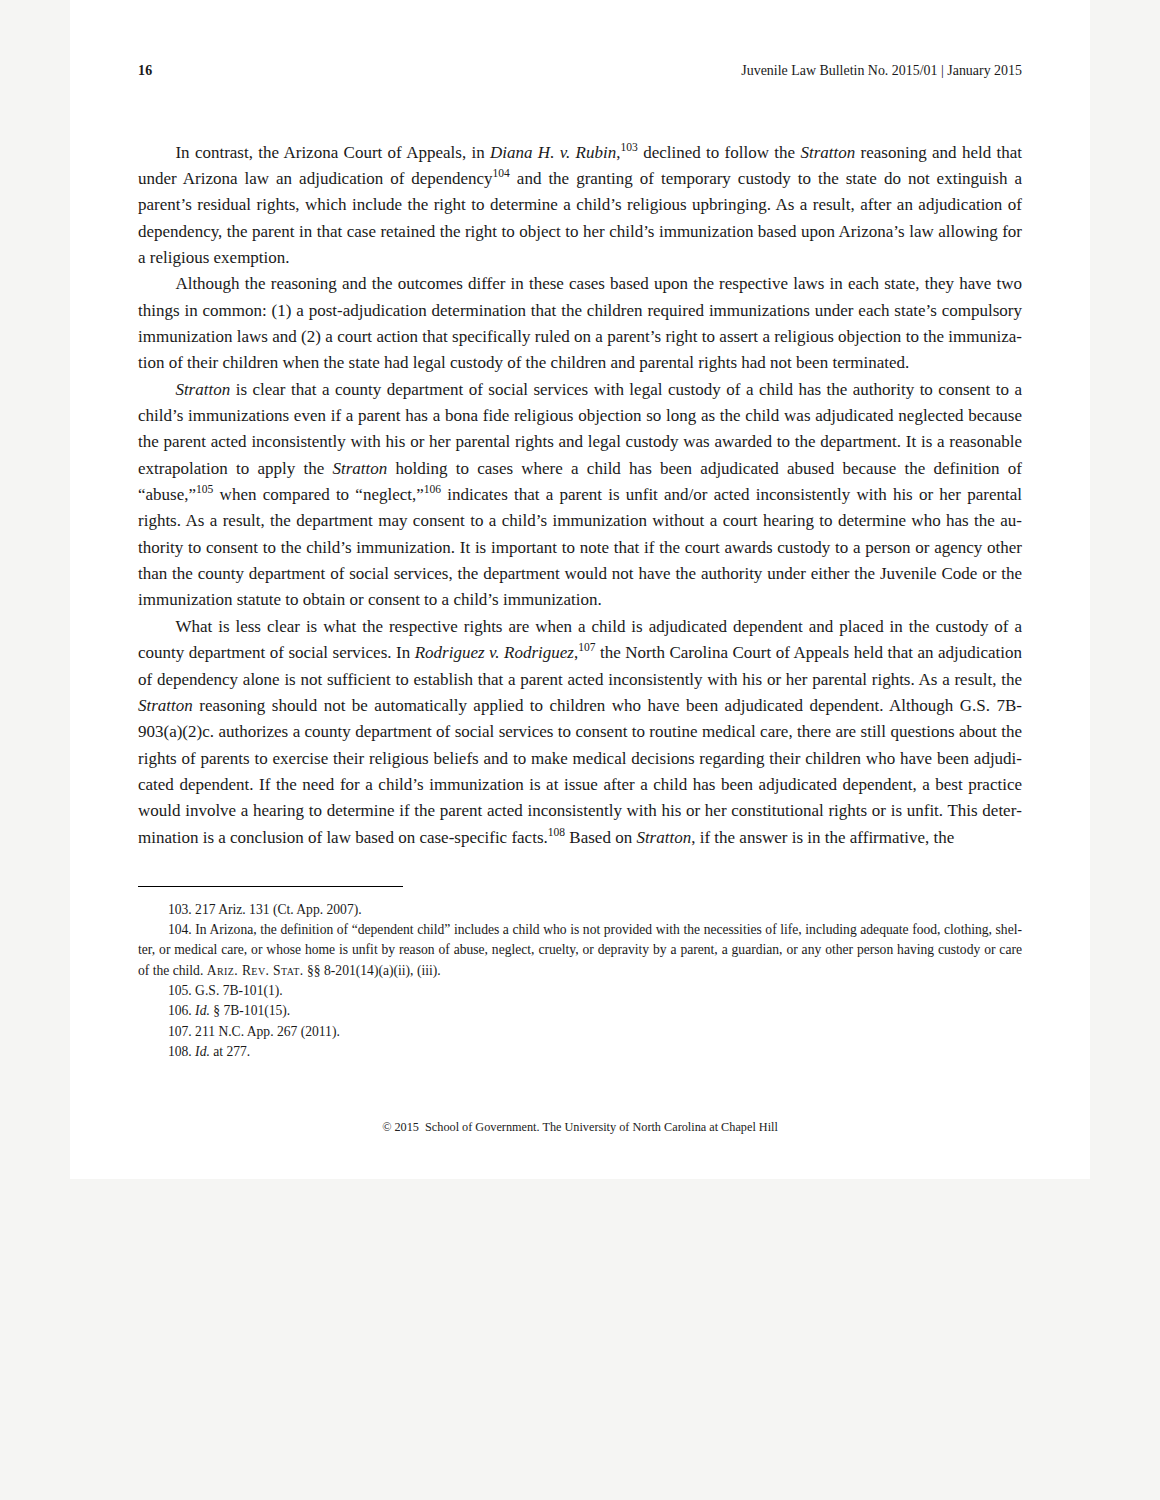16 Juvenile Law Bulletin No. 2015/01 | January 2015
In contrast, the Arizona Court of Appeals, in Diana H. v. Rubin,103 declined to follow the Stratton reasoning and held that under Arizona law an adjudication of dependency104 and the granting of temporary custody to the state do not extinguish a parent’s residual rights, which include the right to determine a child’s religious upbringing. As a result, after an adjudication of dependency, the parent in that case retained the right to object to her child’s immunization based upon Arizona’s law allowing for a religious exemption.
Although the reasoning and the outcomes differ in these cases based upon the respective laws in each state, they have two things in common: (1) a post-adjudication determination that the children required immunizations under each state’s compulsory immunization laws and (2) a court action that specifically ruled on a parent’s right to assert a religious objection to the immunization of their children when the state had legal custody of the children and parental rights had not been terminated.
Stratton is clear that a county department of social services with legal custody of a child has the authority to consent to a child’s immunizations even if a parent has a bona fide religious objection so long as the child was adjudicated neglected because the parent acted inconsistently with his or her parental rights and legal custody was awarded to the department. It is a reasonable extrapolation to apply the Stratton holding to cases where a child has been adjudicated abused because the definition of “abuse,”105 when compared to “neglect,”106 indicates that a parent is unfit and/or acted inconsistently with his or her parental rights. As a result, the department may consent to a child’s immunization without a court hearing to determine who has the authority to consent to the child’s immunization. It is important to note that if the court awards custody to a person or agency other than the county department of social services, the department would not have the authority under either the Juvenile Code or the immunization statute to obtain or consent to a child’s immunization.
What is less clear is what the respective rights are when a child is adjudicated dependent and placed in the custody of a county department of social services. In Rodriguez v. Rodriguez,107 the North Carolina Court of Appeals held that an adjudication of dependency alone is not sufficient to establish that a parent acted inconsistently with his or her parental rights. As a result, the Stratton reasoning should not be automatically applied to children who have been adjudicated dependent. Although G.S. 7B-903(a)(2)c. authorizes a county department of social services to consent to routine medical care, there are still questions about the rights of parents to exercise their religious beliefs and to make medical decisions regarding their children who have been adjudicated dependent. If the need for a child’s immunization is at issue after a child has been adjudicated dependent, a best practice would involve a hearing to determine if the parent acted inconsistently with his or her constitutional rights or is unfit. This determination is a conclusion of law based on case-specific facts.108 Based on Stratton, if the answer is in the affirmative, the
103. 217 Ariz. 131 (Ct. App. 2007).
104. In Arizona, the definition of “dependent child” includes a child who is not provided with the necessities of life, including adequate food, clothing, shelter, or medical care, or whose home is unfit by reason of abuse, neglect, cruelty, or depravity by a parent, a guardian, or any other person having custody or care of the child. Ariz. Rev. Stat. §§ 8-201(14)(a)(ii), (iii).
105. G.S. 7B-101(1).
106. Id. § 7B-101(15).
107. 211 N.C. App. 267 (2011).
108. Id. at 277.
© 2015 School of Government. The University of North Carolina at Chapel Hill